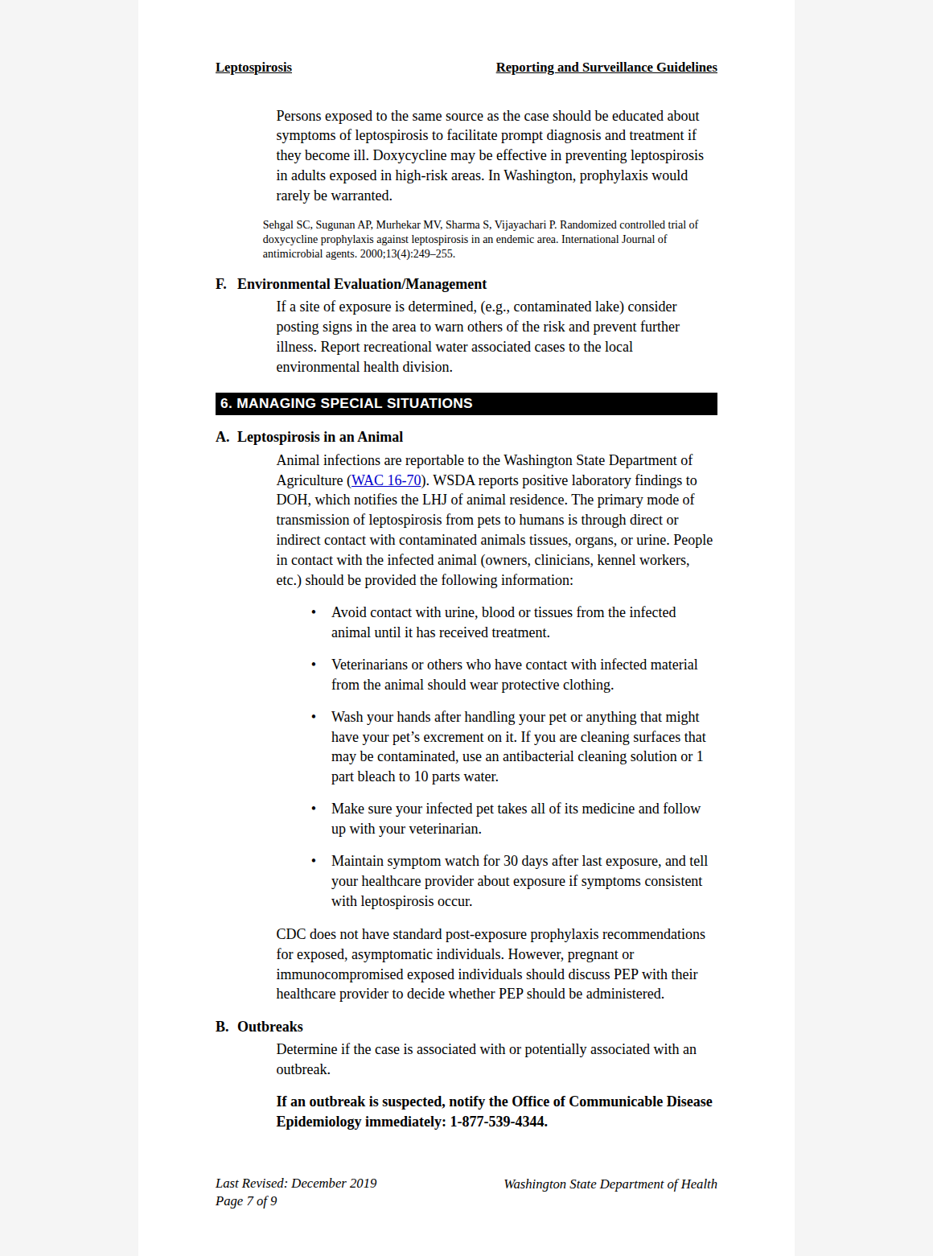Leptospirosis
Reporting and Surveillance Guidelines
Persons exposed to the same source as the case should be educated about symptoms of leptospirosis to facilitate prompt diagnosis and treatment if they become ill. Doxycycline may be effective in preventing leptospirosis in adults exposed in high-risk areas. In Washington, prophylaxis would rarely be warranted.
Sehgal SC, Sugunan AP, Murhekar MV, Sharma S, Vijayachari P. Randomized controlled trial of doxycycline prophylaxis against leptospirosis in an endemic area. International Journal of antimicrobial agents. 2000;13(4):249–255.
F. Environmental Evaluation/Management
If a site of exposure is determined, (e.g., contaminated lake) consider posting signs in the area to warn others of the risk and prevent further illness. Report recreational water associated cases to the local environmental health division.
6. MANAGING SPECIAL SITUATIONS
A. Leptospirosis in an Animal
Animal infections are reportable to the Washington State Department of Agriculture (WAC 16-70). WSDA reports positive laboratory findings to DOH, which notifies the LHJ of animal residence. The primary mode of transmission of leptospirosis from pets to humans is through direct or indirect contact with contaminated animals tissues, organs, or urine. People in contact with the infected animal (owners, clinicians, kennel workers, etc.) should be provided the following information:
Avoid contact with urine, blood or tissues from the infected animal until it has received treatment.
Veterinarians or others who have contact with infected material from the animal should wear protective clothing.
Wash your hands after handling your pet or anything that might have your pet’s excrement on it. If you are cleaning surfaces that may be contaminated, use an antibacterial cleaning solution or 1 part bleach to 10 parts water.
Make sure your infected pet takes all of its medicine and follow up with your veterinarian.
Maintain symptom watch for 30 days after last exposure, and tell your healthcare provider about exposure if symptoms consistent with leptospirosis occur.
CDC does not have standard post-exposure prophylaxis recommendations for exposed, asymptomatic individuals. However, pregnant or immunocompromised exposed individuals should discuss PEP with their healthcare provider to decide whether PEP should be administered.
B. Outbreaks
Determine if the case is associated with or potentially associated with an outbreak.
If an outbreak is suspected, notify the Office of Communicable Disease Epidemiology immediately: 1-877-539-4344.
Last Revised: December 2019
Page 7 of 9
Washington State Department of Health